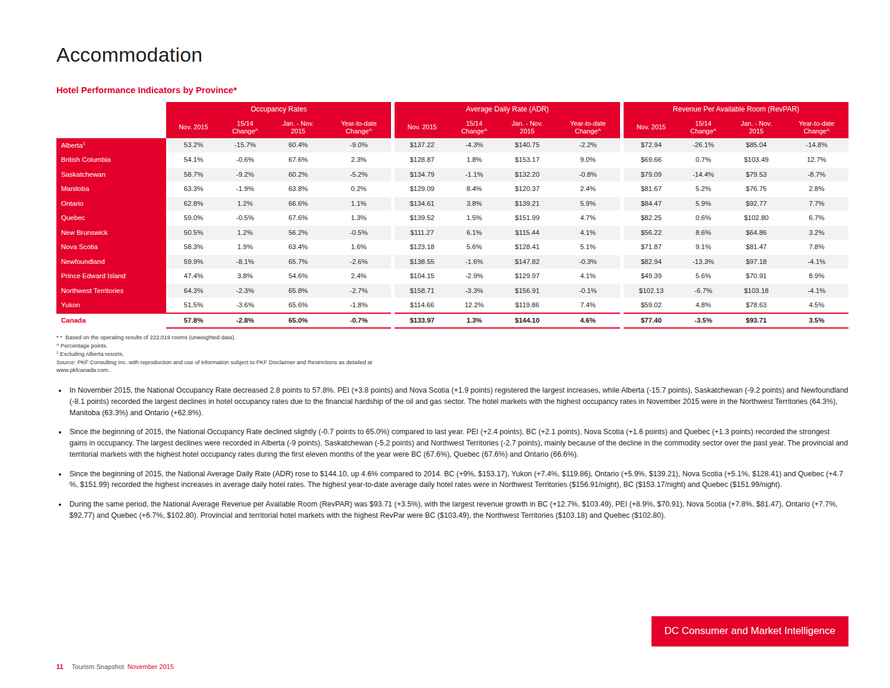Accommodation
Hotel Performance Indicators by Province*
| | Occupancy Rates | Average Daily Rate (ADR) | Revenue Per Available Room (RevPAR) |
| --- | --- | --- | --- |
| | Nov. 2015 | 15/14 Change^ | Jan. - Nov. 2015 | Year-to-date Change^ | Nov. 2015 | 15/14 Change^ | Jan. - Nov. 2015 | Year-to-date Change^ | Nov. 2015 | 15/14 Change^ | Jan. - Nov. 2015 | Year-to-date Change^ |
| Alberta 1 | 53.2% | -15.7% | 60.4% | -9.0% | $137.22 | -4.3% | $140.75 | -2.2% | $72.94 | -26.1% | $85.04 | -14.8% |
| British Columbia | 54.1% | -0.6% | 67.6% | 2.3% | $128.87 | 1.8% | $153.17 | 9.0% | $69.66 | 0.7% | $103.49 | 12.7% |
| Saskatchewan | 58.7% | -9.2% | 60.2% | -5.2% | $134.79 | -1.1% | $132.20 | -0.8% | $79.09 | -14.4% | $79.53 | -8.7% |
| Manitoba | 63.3% | -1.9% | 63.8% | 0.2% | $129.09 | 8.4% | $120.37 | 2.4% | $81.67 | 5.2% | $76.75 | 2.8% |
| Ontario | 62.8% | 1.2% | 66.6% | 1.1% | $134.61 | 3.8% | $139.21 | 5.9% | $84.47 | 5.9% | $92.77 | 7.7% |
| Quebec | 59.0% | -0.5% | 67.6% | 1.3% | $139.52 | 1.5% | $151.99 | 4.7% | $82.25 | 0.6% | $102.80 | 6.7% |
| New Brunswick | 50.5% | 1.2% | 56.2% | -0.5% | $111.27 | 6.1% | $115.44 | 4.1% | $56.22 | 8.6% | $64.86 | 3.2% |
| Nova Scotia | 58.3% | 1.9% | 63.4% | 1.6% | $123.18 | 5.6% | $128.41 | 5.1% | $71.87 | 9.1% | $81.47 | 7.8% |
| Newfoundland | 59.9% | -8.1% | 65.7% | -2.6% | $138.55 | -1.6% | $147.82 | -0.3% | $82.94 | -13.3% | $97.18 | -4.1% |
| Prince Edward Island | 47.4% | 3.8% | 54.6% | 2.4% | $104.15 | -2.9% | $129.97 | 4.1% | $49.39 | 5.6% | $70.91 | 8.9% |
| Northwest Territories | 64.3% | -2.3% | 65.8% | -2.7% | $158.71 | -3.3% | $156.91 | -0.1% | $102.13 | -6.7% | $103.18 | -4.1% |
| Yukon | 51.5% | -3.6% | 65.6% | -1.8% | $114.66 | 12.2% | $119.86 | 7.4% | $59.02 | 4.8% | $78.63 | 4.5% |
| Canada | 57.8% | -2.8% | 65.0% | -0.7% | $133.97 | 1.3% | $144.10 | 4.6% | $77.40 | -3.5% | $93.71 | 3.5% |
* * Based on the operating results of 222,019 rooms (unweighted data).
^ Percentage points.
1 Excluding Alberta resorts.
Source: PKF Consulting Inc. with reproduction and use of information subject to PKF Disclaimer and Restrictions as detailed at
www.pkfcanada.com.
In November 2015, the National Occupancy Rate decreased 2.8 points to 57.8%. PEI (+3.8 points) and Nova Scotia (+1.9 points) registered the largest increases, while Alberta (-15.7 points), Saskatchewan (-9.2 points) and Newfoundland (-8.1 points) recorded the largest declines in hotel occupancy rates due to the financial hardship of the oil and gas sector. The hotel markets with the highest occupancy rates in November 2015 were in the Northwest Territories (64.3%), Manitoba (63.3%) and Ontario (+62.8%).
Since the beginning of 2015, the National Occupancy Rate declined slightly (-0.7 points to 65.0%) compared to last year. PEI (+2.4 points), BC (+2.1 points), Nova Scotia (+1.6 points) and Quebec (+1.3 points) recorded the strongest gains in occupancy. The largest declines were recorded in Alberta (-9 points), Saskatchewan (-5.2 points) and Northwest Territories (-2.7 points), mainly because of the decline in the commodity sector over the past year. The provincial and territorial markets with the highest hotel occupancy rates during the first eleven months of the year were BC (67.6%), Quebec (67.6%) and Ontario (66.6%).
Since the beginning of 2015, the National Average Daily Rate (ADR) rose to $144.10, up 4.6% compared to 2014. BC (+9%, $153.17), Yukon (+7.4%, $119.86), Ontario (+5.9%, $139.21), Nova Scotia (+5.1%, $128.41) and Quebec (+4.7 %, $151.99) recorded the highest increases in average daily hotel rates. The highest year-to-date average daily hotel rates were in Northwest Territories ($156.91/night), BC ($153.17/night) and Quebec ($151.99/night).
During the same period, the National Average Revenue per Available Room (RevPAR) was $93.71 (+3.5%), with the largest revenue growth in BC (+12.7%, $103.49), PEI (+8.9%, $70.91), Nova Scotia (+7.8%, $81.47), Ontario (+7.7%, $92.77) and Quebec (+6.7%, $102.80). Provincial and territorial hotel markets with the highest RevPar were BC ($103.49), the Northwest Territories ($103.18) and Quebec ($102.80).
DC Consumer and Market Intelligence
11 Tourism Snapshot November 2015